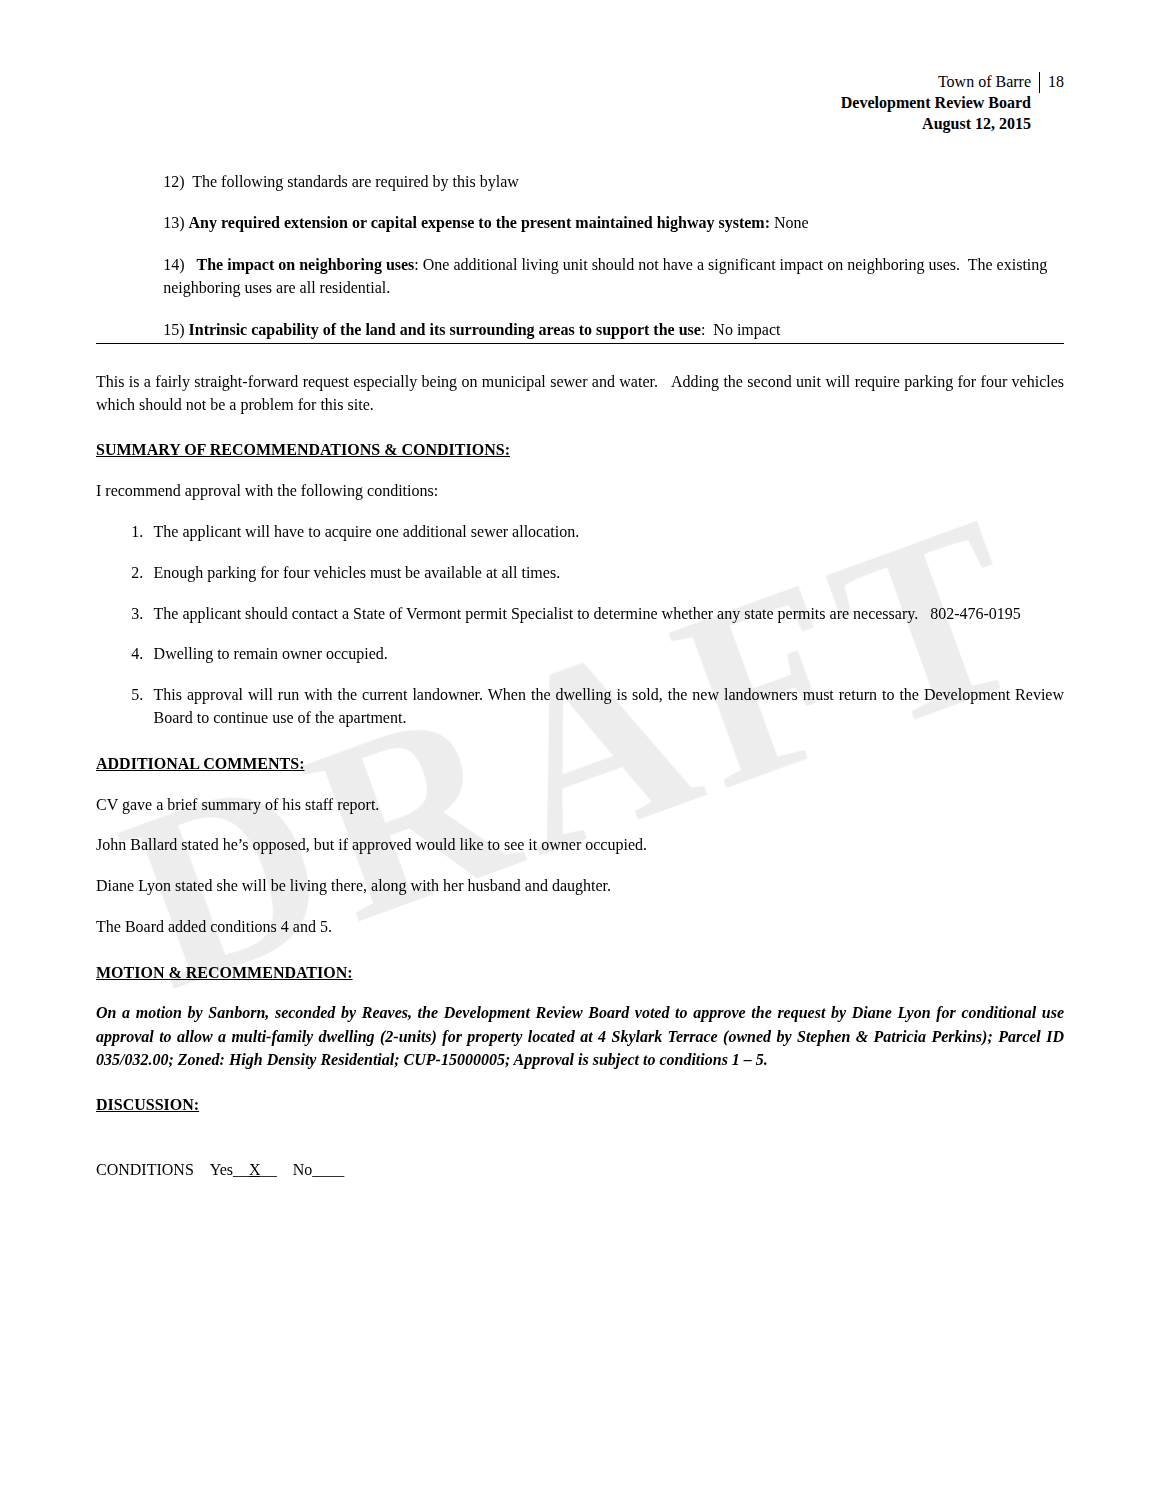DRAFT
Town of Barre
Development Review Board
August 12, 2015
18
12) The following standards are required by this bylaw
13) Any required extension or capital expense to the present maintained highway system: None
14) The impact on neighboring uses: One additional living unit should not have a significant impact on neighboring uses. The existing neighboring uses are all residential.
15) Intrinsic capability of the land and its surrounding areas to support the use: No impact
This is a fairly straight-forward request especially being on municipal sewer and water. Adding the second unit will require parking for four vehicles which should not be a problem for this site.
SUMMARY OF RECOMMENDATIONS & CONDITIONS:
I recommend approval with the following conditions:
The applicant will have to acquire one additional sewer allocation.
Enough parking for four vehicles must be available at all times.
The applicant should contact a State of Vermont permit Specialist to determine whether any state permits are necessary. 802-476-0195
Dwelling to remain owner occupied.
This approval will run with the current landowner. When the dwelling is sold, the new landowners must return to the Development Review Board to continue use of the apartment.
ADDITIONAL COMMENTS:
CV gave a brief summary of his staff report.
John Ballard stated he’s opposed, but if approved would like to see it owner occupied.
Diane Lyon stated she will be living there, along with her husband and daughter.
The Board added conditions 4 and 5.
MOTION & RECOMMENDATION:
On a motion by Sanborn, seconded by Reaves, the Development Review Board voted to approve the request by Diane Lyon for conditional use approval to allow a multi-family dwelling (2-units) for property located at 4 Skylark Terrace (owned by Stephen & Patricia Perkins); Parcel ID 035/032.00; Zoned: High Density Residential; CUP-15000005; Approval is subject to conditions 1 – 5.
DISCUSSION:
CONDITIONS Yes__X__ No____